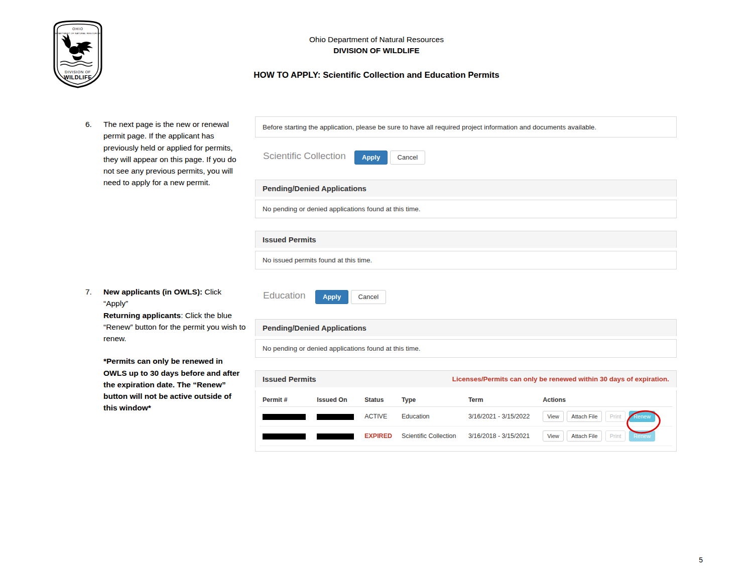OHIO DEPARTMENT OF NATURAL RESOURCES DIVISION OF WILDLIFE
Ohio Department of Natural Resources
DIVISION OF WILDLIFE
HOW TO APPLY: Scientific Collection and Education Permits
6. The next page is the new or renewal permit page. If the applicant has previously held or applied for permits, they will appear on this page. If you do not see any previous permits, you will need to apply for a new permit.
7. New applicants (in OWLS): Click “Apply”
Returning applicants: Click the blue “Renew” button for the permit you wish to renew.
*Permits can only be renewed in OWLS up to 30 days before and after the expiration date. The “Renew” button will not be active outside of this window*
Before starting the application, please be sure to have all required project information and documents available.
Scientific Collection
Apply Cancel
Pending/Denied Applications
No pending or denied applications found at this time.
Issued Permits
No issued permits found at this time.
Education
Apply Cancel
Pending/Denied Applications
No pending or denied applications found at this time.
Issued Permits Licenses/Permits can only be renewed within 30 days of expiration.
| Permit # | Issued On | Status | Type | Term | Actions |
| --- | --- | --- | --- | --- | --- |
| | | ACTIVE | Education | 3/16/2021 - 3/15/2022 | View Attach File Print Renew |
| | | EXPIRED | Scientific Collection | 3/16/2018 - 3/15/2021 | View Attach File Print Renew |
5